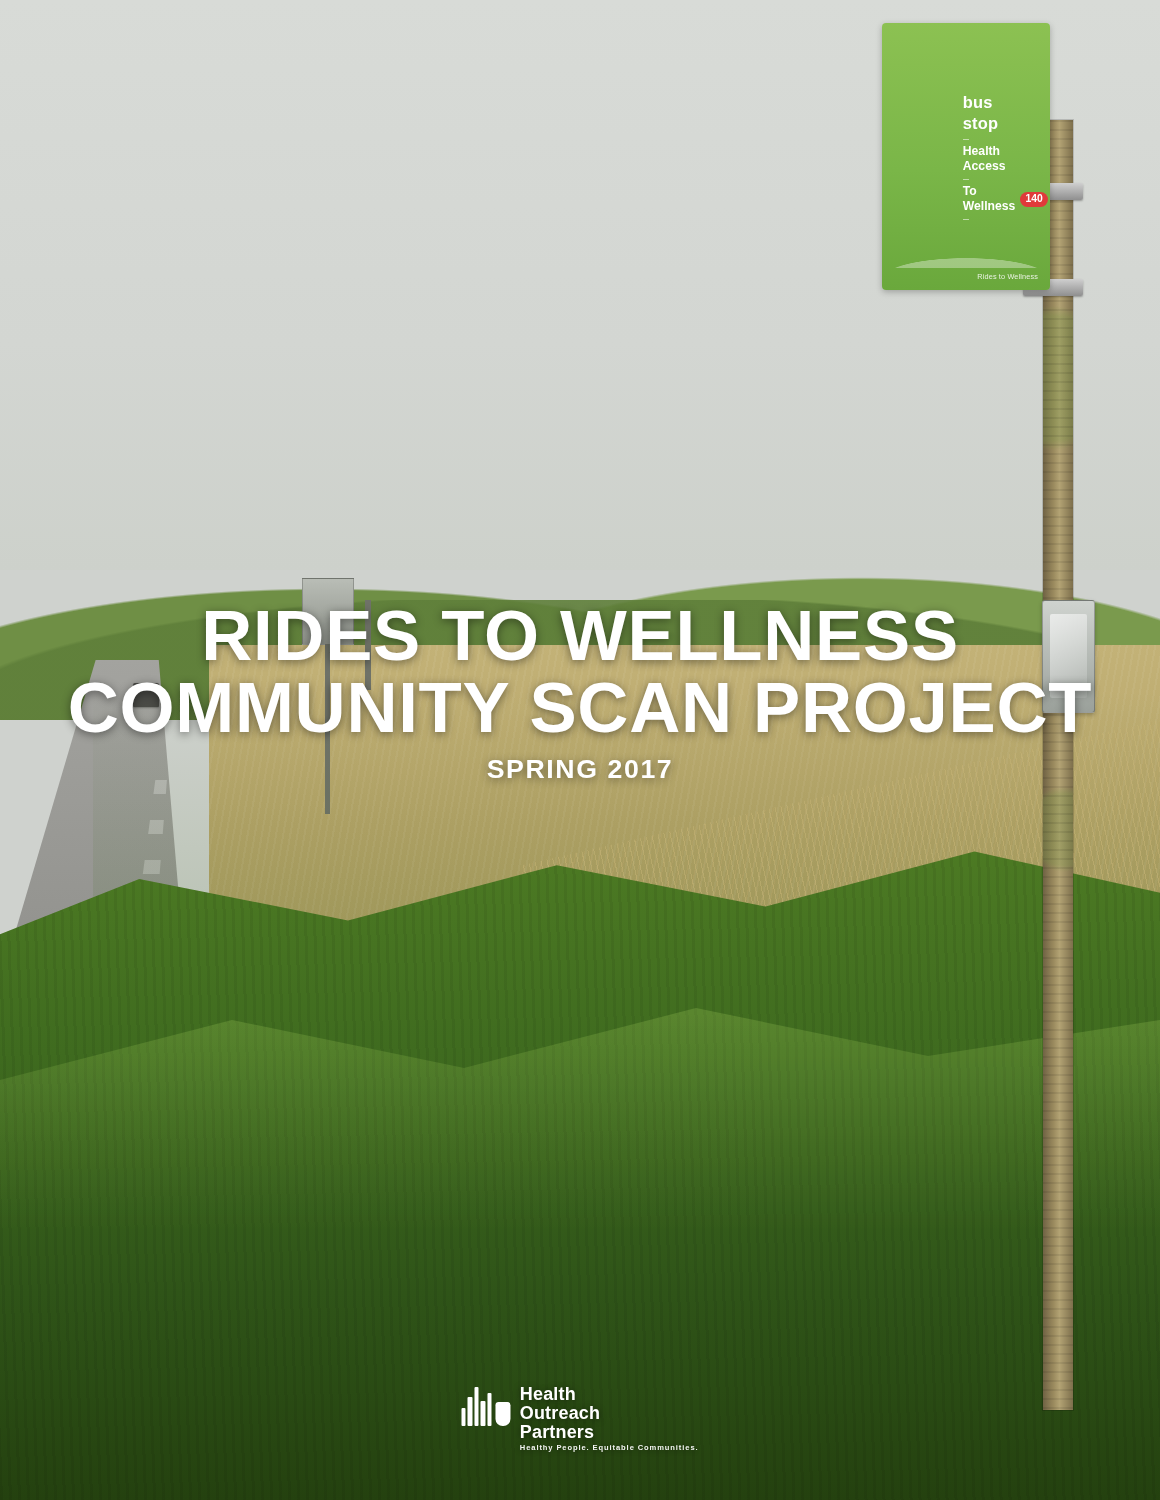bus stop
Health Access
To Wellness 140
Rides to Wellness
Rides to Wellness Community Scan Project
Spring 2017
Health
Outreach
Partners Healthy People. Equitable Communities.
Rides to Wellness Community Scan Project, Spring 2017. Health Outreach Partners — Healthy People. Equitable Communities.